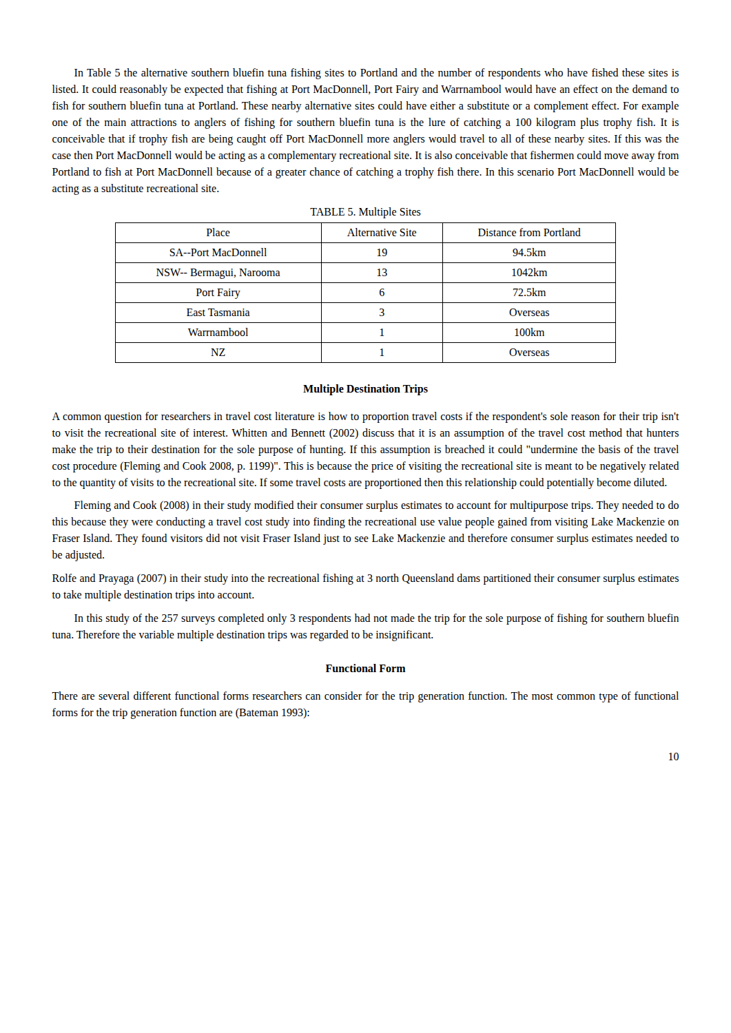In Table 5 the alternative southern bluefin tuna fishing sites to Portland and the number of respondents who have fished these sites is listed. It could reasonably be expected that fishing at Port MacDonnell, Port Fairy and Warrnambool would have an effect on the demand to fish for southern bluefin tuna at Portland. These nearby alternative sites could have either a substitute or a complement effect. For example one of the main attractions to anglers of fishing for southern bluefin tuna is the lure of catching a 100 kilogram plus trophy fish. It is conceivable that if trophy fish are being caught off Port MacDonnell more anglers would travel to all of these nearby sites. If this was the case then Port MacDonnell would be acting as a complementary recreational site. It is also conceivable that fishermen could move away from Portland to fish at Port MacDonnell because of a greater chance of catching a trophy fish there. In this scenario Port MacDonnell would be acting as a substitute recreational site.
TABLE 5. Multiple Sites
| Place | Alternative Site | Distance from Portland |
| --- | --- | --- |
| SA--Port MacDonnell | 19 | 94.5km |
| NSW-- Bermagui, Narooma | 13 | 1042km |
| Port Fairy | 6 | 72.5km |
| East Tasmania | 3 | Overseas |
| Warrnambool | 1 | 100km |
| NZ | 1 | Overseas |
Multiple Destination Trips
A common question for researchers in travel cost literature is how to proportion travel costs if the respondent's sole reason for their trip isn't to visit the recreational site of interest. Whitten and Bennett (2002) discuss that it is an assumption of the travel cost method that hunters make the trip to their destination for the sole purpose of hunting. If this assumption is breached it could "undermine the basis of the travel cost procedure (Fleming and Cook 2008, p. 1199)". This is because the price of visiting the recreational site is meant to be negatively related to the quantity of visits to the recreational site. If some travel costs are proportioned then this relationship could potentially become diluted.
Fleming and Cook (2008) in their study modified their consumer surplus estimates to account for multipurpose trips. They needed to do this because they were conducting a travel cost study into finding the recreational use value people gained from visiting Lake Mackenzie on Fraser Island. They found visitors did not visit Fraser Island just to see Lake Mackenzie and therefore consumer surplus estimates needed to be adjusted.
Rolfe and Prayaga (2007) in their study into the recreational fishing at 3 north Queensland dams partitioned their consumer surplus estimates to take multiple destination trips into account.
In this study of the 257 surveys completed only 3 respondents had not made the trip for the sole purpose of fishing for southern bluefin tuna. Therefore the variable multiple destination trips was regarded to be insignificant.
Functional Form
There are several different functional forms researchers can consider for the trip generation function. The most common type of functional forms for the trip generation function are (Bateman 1993):
10